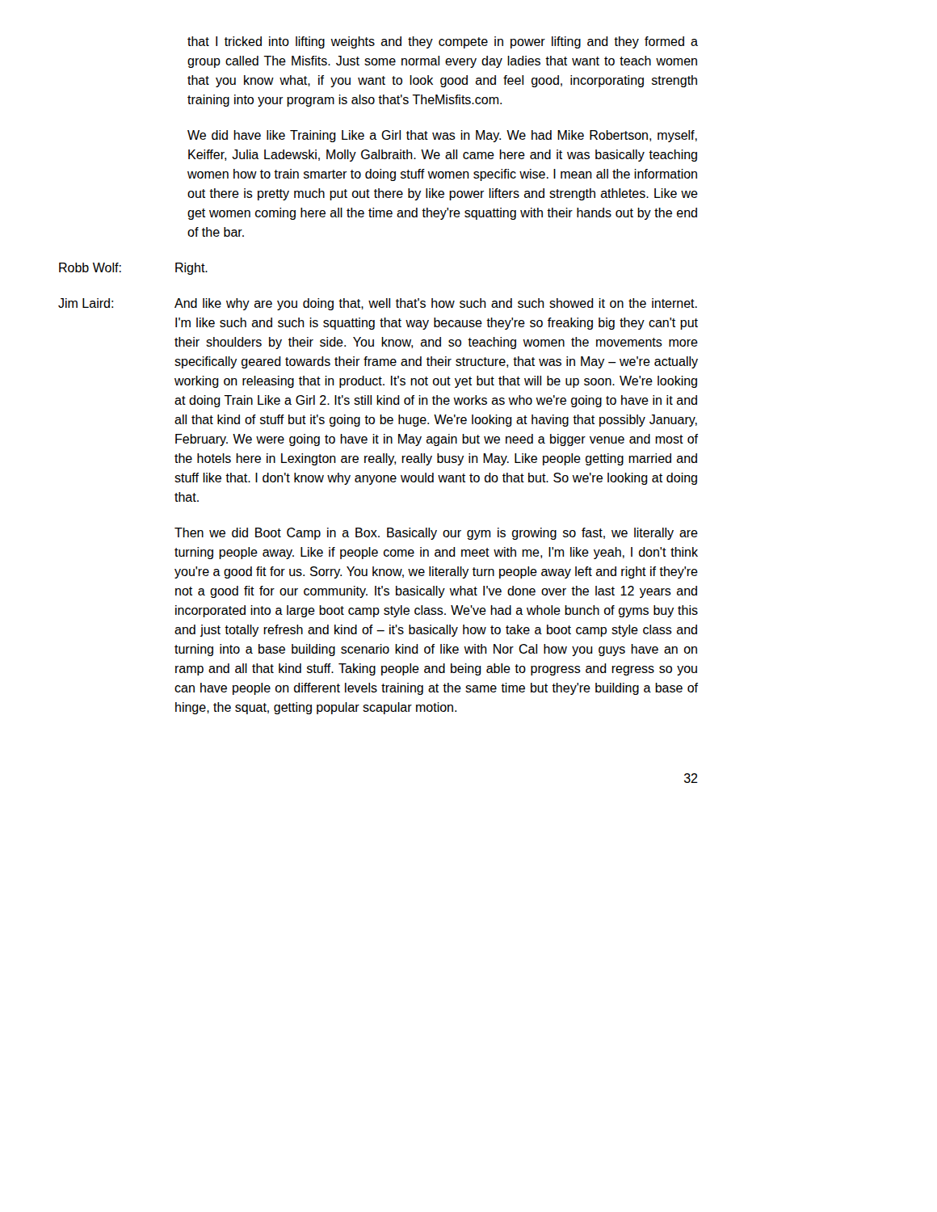that I tricked into lifting weights and they compete in power lifting and they formed a group called The Misfits. Just some normal every day ladies that want to teach women that you know what, if you want to look good and feel good, incorporating strength training into your program is also that's TheMisfits.com.
We did have like Training Like a Girl that was in May. We had Mike Robertson, myself, Keiffer, Julia Ladewski, Molly Galbraith. We all came here and it was basically teaching women how to train smarter to doing stuff women specific wise. I mean all the information out there is pretty much put out there by like power lifters and strength athletes. Like we get women coming here all the time and they're squatting with their hands out by the end of the bar.
Robb Wolf:
Right.
Jim Laird:
And like why are you doing that, well that's how such and such showed it on the internet. I'm like such and such is squatting that way because they're so freaking big they can't put their shoulders by their side. You know, and so teaching women the movements more specifically geared towards their frame and their structure, that was in May – we're actually working on releasing that in product. It's not out yet but that will be up soon. We're looking at doing Train Like a Girl 2. It's still kind of in the works as who we're going to have in it and all that kind of stuff but it's going to be huge. We're looking at having that possibly January, February. We were going to have it in May again but we need a bigger venue and most of the hotels here in Lexington are really, really busy in May. Like people getting married and stuff like that. I don't know why anyone would want to do that but. So we're looking at doing that.
Then we did Boot Camp in a Box. Basically our gym is growing so fast, we literally are turning people away. Like if people come in and meet with me, I'm like yeah, I don't think you're a good fit for us. Sorry. You know, we literally turn people away left and right if they're not a good fit for our community. It's basically what I've done over the last 12 years and incorporated into a large boot camp style class. We've had a whole bunch of gyms buy this and just totally refresh and kind of – it's basically how to take a boot camp style class and turning into a base building scenario kind of like with Nor Cal how you guys have an on ramp and all that kind stuff. Taking people and being able to progress and regress so you can have people on different levels training at the same time but they're building a base of hinge, the squat, getting popular scapular motion.
32